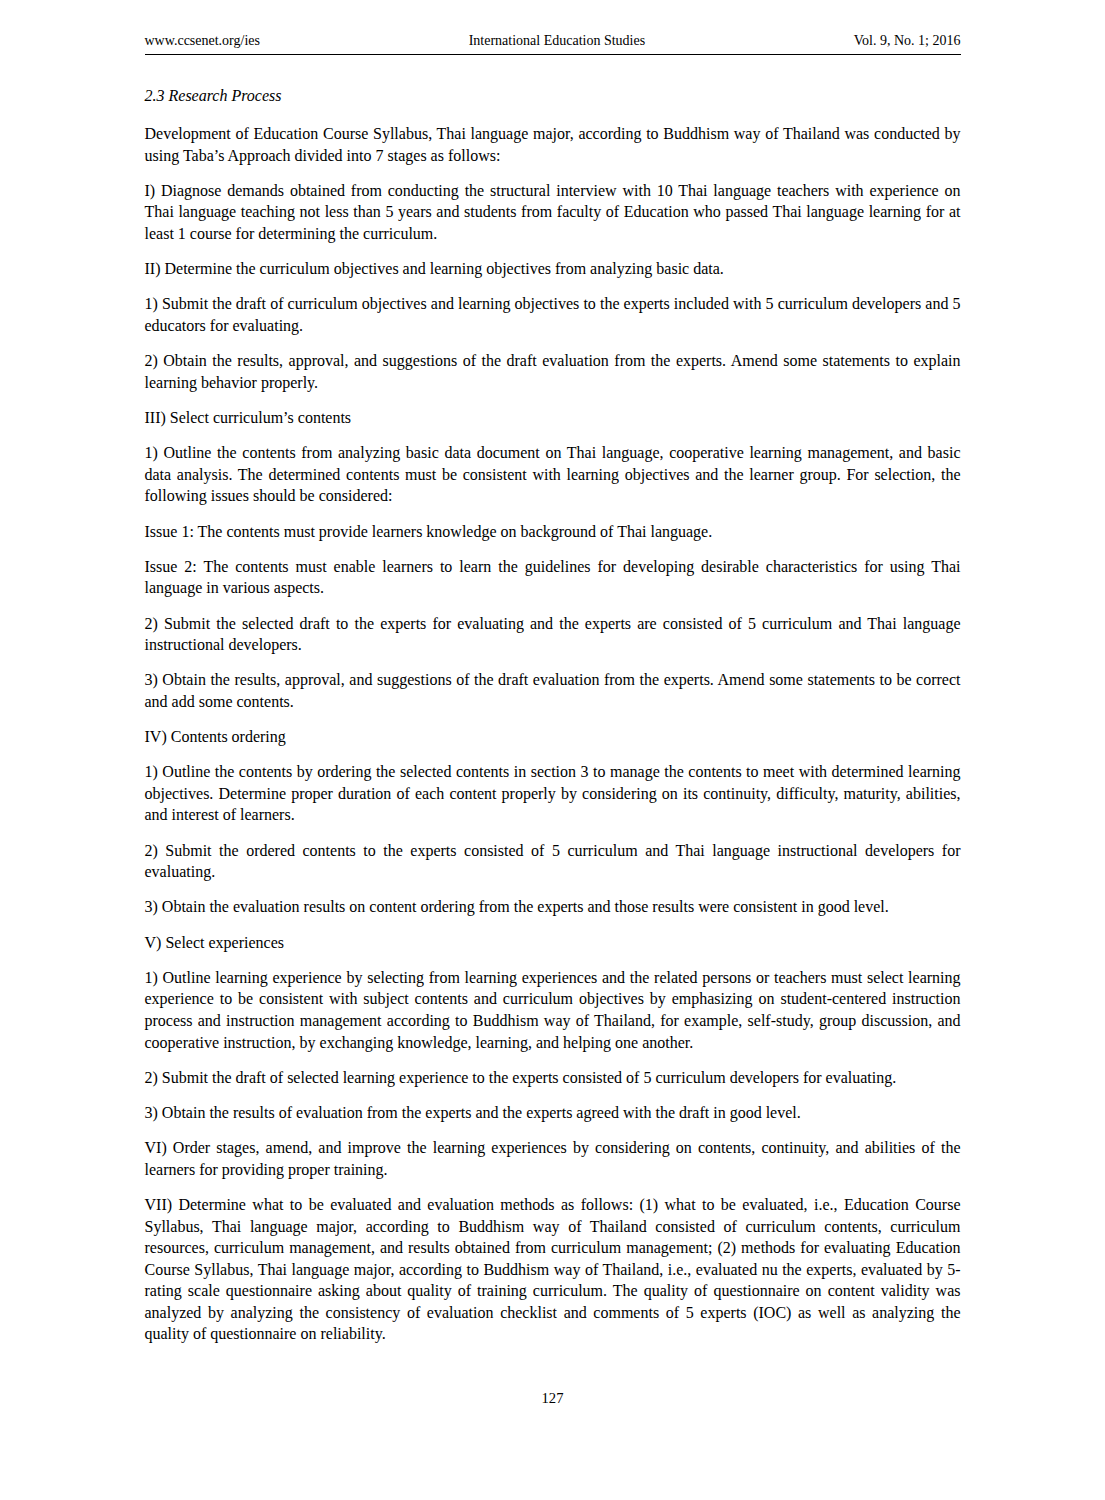www.ccsenet.org/ies International Education Studies Vol. 9, No. 1; 2016
2.3 Research Process
Development of Education Course Syllabus, Thai language major, according to Buddhism way of Thailand was conducted by using Taba’s Approach divided into 7 stages as follows:
I) Diagnose demands obtained from conducting the structural interview with 10 Thai language teachers with experience on Thai language teaching not less than 5 years and students from faculty of Education who passed Thai language learning for at least 1 course for determining the curriculum.
II) Determine the curriculum objectives and learning objectives from analyzing basic data.
1) Submit the draft of curriculum objectives and learning objectives to the experts included with 5 curriculum developers and 5 educators for evaluating.
2) Obtain the results, approval, and suggestions of the draft evaluation from the experts. Amend some statements to explain learning behavior properly.
III) Select curriculum’s contents
1) Outline the contents from analyzing basic data document on Thai language, cooperative learning management, and basic data analysis. The determined contents must be consistent with learning objectives and the learner group. For selection, the following issues should be considered:
Issue 1: The contents must provide learners knowledge on background of Thai language.
Issue 2: The contents must enable learners to learn the guidelines for developing desirable characteristics for using Thai language in various aspects.
2) Submit the selected draft to the experts for evaluating and the experts are consisted of 5 curriculum and Thai language instructional developers.
3) Obtain the results, approval, and suggestions of the draft evaluation from the experts. Amend some statements to be correct and add some contents.
IV) Contents ordering
1) Outline the contents by ordering the selected contents in section 3 to manage the contents to meet with determined learning objectives. Determine proper duration of each content properly by considering on its continuity, difficulty, maturity, abilities, and interest of learners.
2) Submit the ordered contents to the experts consisted of 5 curriculum and Thai language instructional developers for evaluating.
3) Obtain the evaluation results on content ordering from the experts and those results were consistent in good level.
V) Select experiences
1) Outline learning experience by selecting from learning experiences and the related persons or teachers must select learning experience to be consistent with subject contents and curriculum objectives by emphasizing on student-centered instruction process and instruction management according to Buddhism way of Thailand, for example, self-study, group discussion, and cooperative instruction, by exchanging knowledge, learning, and helping one another.
2) Submit the draft of selected learning experience to the experts consisted of 5 curriculum developers for evaluating.
3) Obtain the results of evaluation from the experts and the experts agreed with the draft in good level.
VI) Order stages, amend, and improve the learning experiences by considering on contents, continuity, and abilities of the learners for providing proper training.
VII) Determine what to be evaluated and evaluation methods as follows: (1) what to be evaluated, i.e., Education Course Syllabus, Thai language major, according to Buddhism way of Thailand consisted of curriculum contents, curriculum resources, curriculum management, and results obtained from curriculum management; (2) methods for evaluating Education Course Syllabus, Thai language major, according to Buddhism way of Thailand, i.e., evaluated nu the experts, evaluated by 5-rating scale questionnaire asking about quality of training curriculum. The quality of questionnaire on content validity was analyzed by analyzing the consistency of evaluation checklist and comments of 5 experts (IOC) as well as analyzing the quality of questionnaire on reliability.
127